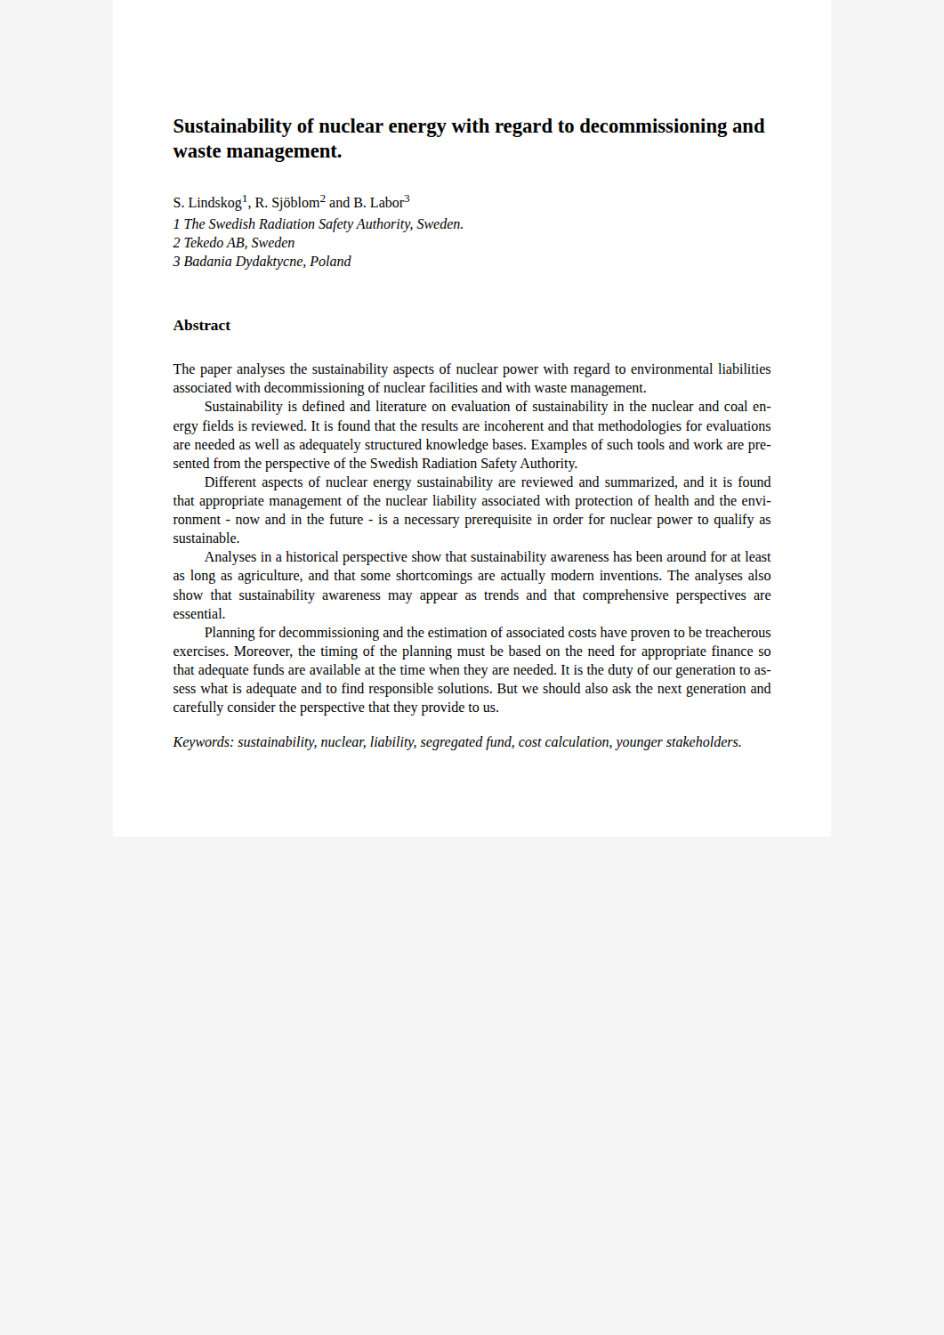Sustainability of nuclear energy with regard to decommissioning and waste management.
S. Lindskog1, R. Sjöblom2 and B. Labor3
1 The Swedish Radiation Safety Authority, Sweden. 2 Tekedo AB, Sweden 3 Badania Dydaktycne, Poland
Abstract
The paper analyses the sustainability aspects of nuclear power with regard to environmental liabilities associated with decommissioning of nuclear facilities and with waste management.
Sustainability is defined and literature on evaluation of sustainability in the nuclear and coal energy fields is reviewed. It is found that the results are incoherent and that methodologies for evaluations are needed as well as adequately structured knowledge bases. Examples of such tools and work are presented from the perspective of the Swedish Radiation Safety Authority.
Different aspects of nuclear energy sustainability are reviewed and summarized, and it is found that appropriate management of the nuclear liability associated with protection of health and the environment - now and in the future - is a necessary prerequisite in order for nuclear power to qualify as sustainable.
Analyses in a historical perspective show that sustainability awareness has been around for at least as long as agriculture, and that some shortcomings are actually modern inventions. The analyses also show that sustainability awareness may appear as trends and that comprehensive perspectives are essential.
Planning for decommissioning and the estimation of associated costs have proven to be treacherous exercises. Moreover, the timing of the planning must be based on the need for appropriate finance so that adequate funds are available at the time when they are needed. It is the duty of our generation to assess what is adequate and to find responsible solutions. But we should also ask the next generation and carefully consider the perspective that they provide to us.
Keywords: sustainability, nuclear, liability, segregated fund, cost calculation, younger stakeholders.